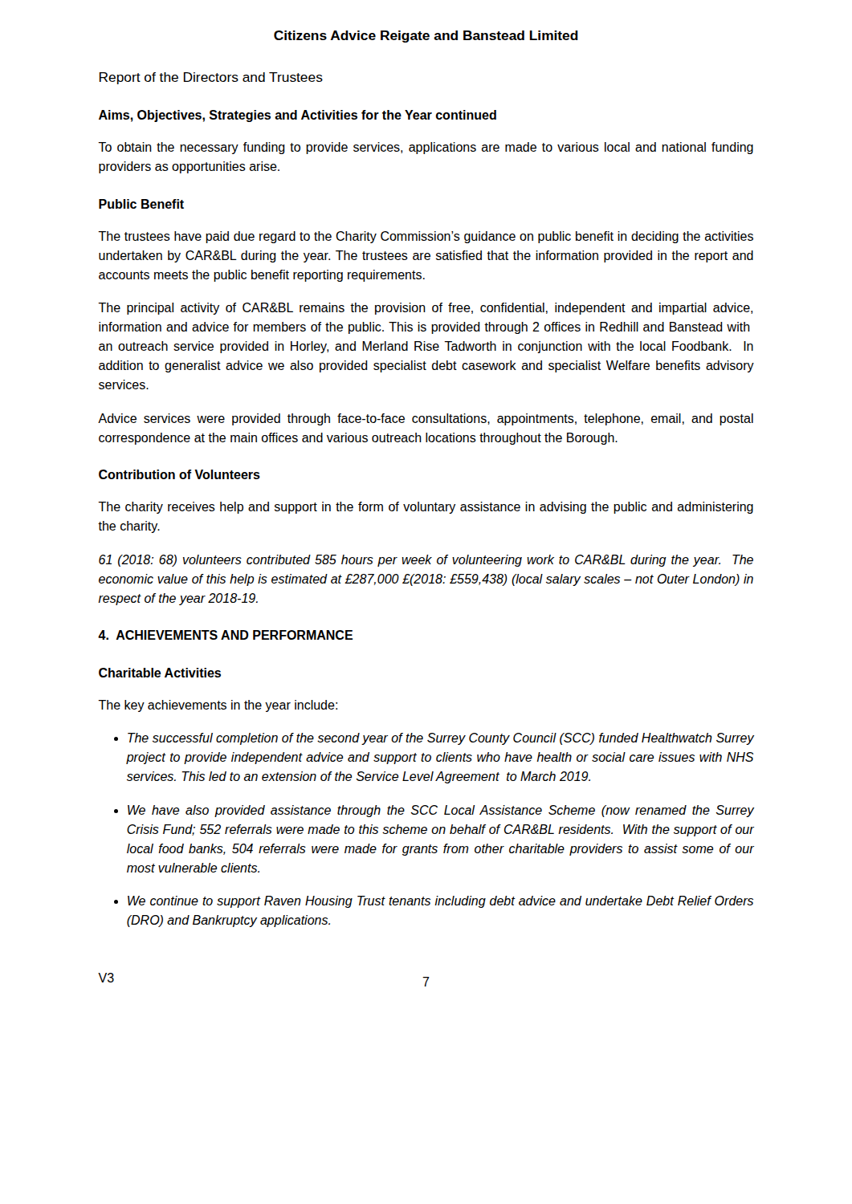Citizens Advice Reigate and Banstead Limited
Report of the Directors and Trustees
Aims, Objectives, Strategies and Activities for the Year continued
To obtain the necessary funding to provide services, applications are made to various local and national funding providers as opportunities arise.
Public Benefit
The trustees have paid due regard to the Charity Commission’s guidance on public benefit in deciding the activities undertaken by CAR&BL during the year. The trustees are satisfied that the information provided in the report and accounts meets the public benefit reporting requirements.
The principal activity of CAR&BL remains the provision of free, confidential, independent and impartial advice, information and advice for members of the public. This is provided through 2 offices in Redhill and Banstead with an outreach service provided in Horley, and Merland Rise Tadworth in conjunction with the local Foodbank. In addition to generalist advice we also provided specialist debt casework and specialist Welfare benefits advisory services.
Advice services were provided through face-to-face consultations, appointments, telephone, email, and postal correspondence at the main offices and various outreach locations throughout the Borough.
Contribution of Volunteers
The charity receives help and support in the form of voluntary assistance in advising the public and administering the charity.
61 (2018: 68) volunteers contributed 585 hours per week of volunteering work to CAR&BL during the year. The economic value of this help is estimated at £287,000 £(2018: £559,438) (local salary scales – not Outer London) in respect of the year 2018-19.
4. ACHIEVEMENTS AND PERFORMANCE
Charitable Activities
The key achievements in the year include:
The successful completion of the second year of the Surrey County Council (SCC) funded Healthwatch Surrey project to provide independent advice and support to clients who have health or social care issues with NHS services. This led to an extension of the Service Level Agreement to March 2019.
We have also provided assistance through the SCC Local Assistance Scheme (now renamed the Surrey Crisis Fund; 552 referrals were made to this scheme on behalf of CAR&BL residents. With the support of our local food banks, 504 referrals were made for grants from other charitable providers to assist some of our most vulnerable clients.
We continue to support Raven Housing Trust tenants including debt advice and undertake Debt Relief Orders (DRO) and Bankruptcy applications.
V3
7